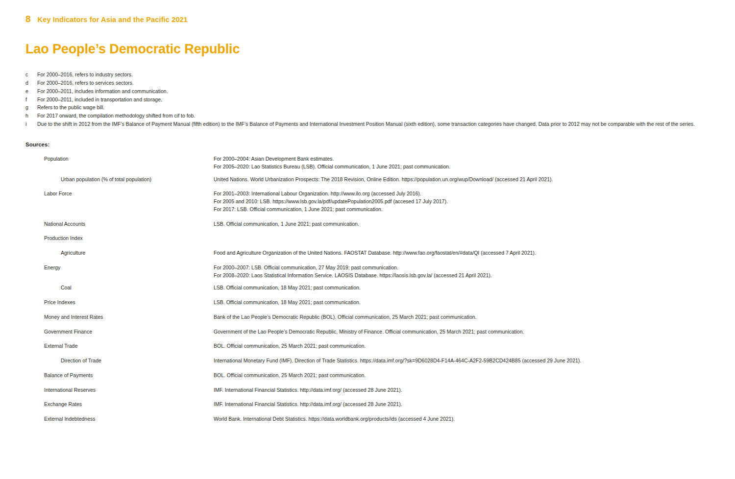8 Key Indicators for Asia and the Pacific 2021
Lao People’s Democratic Republic
cFor 2000–2016, refers to industry sectors.
dFor 2000–2016, refers to services sectors.
eFor 2000–2011, includes information and communication.
fFor 2000–2011, included in transportation and storage.
gRefers to the public wage bill.
hFor 2017 onward, the compilation methodology shifted from cif to fob.
iDue to the shift in 2012 from the IMF’s Balance of Payment Manual (fifth edition) to the IMF’s Balance of Payments and International Investment Position Manual (sixth edition), some transaction categories have changed. Data prior to 2012 may not be comparable with the rest of the series.
Sources:
| Population | For 2000–2004: Asian Development Bank estimates. For 2005–2020: Lao Statistics Bureau (LSB). Official communication, 1 June 2021; past communication. |
| Urban population (% of total population) | United Nations. World Urbanization Prospects: The 2018 Revision, Online Edition. https://population.un.org/wup/Download/ (accessed 21 April 2021). |
| Labor Force | For 2001–2003: International Labour Organization. http://www.ilo.org (accessed July 2016). For 2005 and 2010: LSB. https://www.lsb.gov.la/pdf/updatePopulation2005.pdf (accesed 17 July 2017). For 2017: LSB. Official communication, 1 June 2021; past communication. |
| National Accounts | LSB. Official communication, 1 June 2021; past communication. |
| Production Index | |
| Agriculture | Food and Agriculture Organization of the United Nations. FAOSTAT Database. http://www.fao.org/faostat/en/#data/QI (accessed 7 April 2021). |
| Energy | For 2000–2007: LSB. Official communication, 27 May 2019; past communication. For 2008–2020: Laos Statistical Information Service. LAOSIS Database. https://laosis.lsb.gov.la/ (accessed 21 April 2021). |
| Coal | LSB. Official communication, 18 May 2021; past communication. |
| Price Indexes | LSB. Official communication, 18 May 2021; past communication. |
| Money and Interest Rates | Bank of the Lao People’s Democratic Republic (BOL). Official communication, 25 March 2021; past communication. |
| Government Finance | Government of the Lao People’s Democratic Republic, Ministry of Finance. Official communication, 25 March 2021; past communication. |
| External Trade | BOL. Official communication, 25 March 2021; past communication. |
| Direction of Trade | International Monetary Fund (IMF). Direction of Trade Statistics. https://data.imf.org/?sk=9D6028D4-F14A-464C-A2F2-59B2CD424B85 (accessed 29 June 2021). |
| Balance of Payments | BOL. Official communication, 25 March 2021; past communication. |
| International Reserves | IMF. International Financial Statistics. http://data.imf.org/ (accessed 28 June 2021). |
| Exchange Rates | IMF. International Financial Statistics. http://data.imf.org/ (accessed 28 June 2021). |
| External Indebtedness | World Bank. International Debt Statistics. https://data.worldbank.org/products/ids (accessed 4 June 2021). |